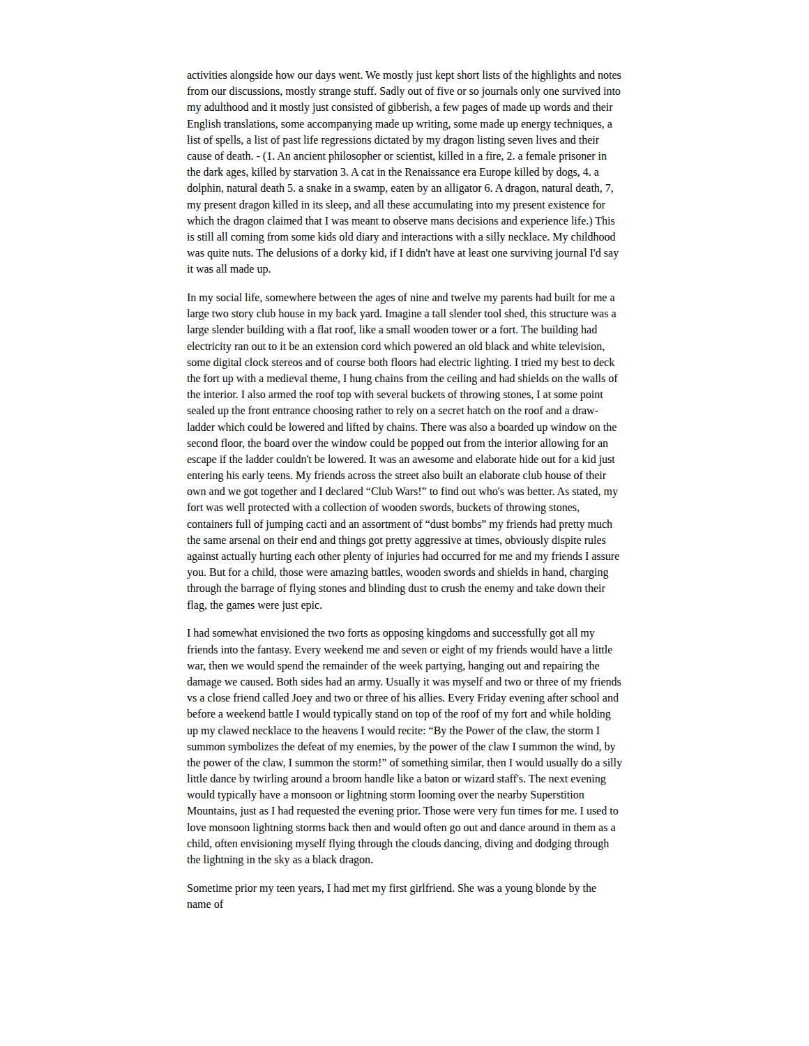activities alongside how our days went. We mostly just kept short lists of the highlights and notes from our discussions, mostly strange stuff. Sadly out of five or so journals only one survived into my adulthood and it mostly just consisted of gibberish, a few pages of made up words and their English translations, some accompanying made up writing, some made up energy techniques, a list of spells, a list of past life regressions dictated by my dragon listing seven lives and their cause of death. - (1. An ancient philosopher or scientist, killed in a fire, 2. a female prisoner in the dark ages, killed by starvation 3. A cat in the Renaissance era Europe killed by dogs, 4. a dolphin, natural death 5. a snake in a swamp, eaten by an alligator 6. A dragon, natural death, 7, my present dragon killed in its sleep, and all these accumulating into my present existence for which the dragon claimed that I was meant to observe mans decisions and experience life.) This is still all coming from some kids old diary and interactions with a silly necklace. My childhood was quite nuts. The delusions of a dorky kid, if I didn't have at least one surviving journal I'd say it was all made up.
In my social life, somewhere between the ages of nine and twelve my parents had built for me a large two story club house in my back yard. Imagine a tall slender tool shed, this structure was a large slender building with a flat roof, like a small wooden tower or a fort. The building had electricity ran out to it be an extension cord which powered an old black and white television, some digital clock stereos and of course both floors had electric lighting. I tried my best to deck the fort up with a medieval theme, I hung chains from the ceiling and had shields on the walls of the interior. I also armed the roof top with several buckets of throwing stones, I at some point sealed up the front entrance choosing rather to rely on a secret hatch on the roof and a draw-ladder which could be lowered and lifted by chains. There was also a boarded up window on the second floor, the board over the window could be popped out from the interior allowing for an escape if the ladder couldn't be lowered. It was an awesome and elaborate hide out for a kid just entering his early teens. My friends across the street also built an elaborate club house of their own and we got together and I declared “Club Wars!” to find out who's was better. As stated, my fort was well protected with a collection of wooden swords, buckets of throwing stones, containers full of jumping cacti and an assortment of “dust bombs” my friends had pretty much the same arsenal on their end and things got pretty aggressive at times, obviously dispite rules against actually hurting each other plenty of injuries had occurred for me and my friends I assure you. But for a child, those were amazing battles, wooden swords and shields in hand, charging through the barrage of flying stones and blinding dust to crush the enemy and take down their flag, the games were just epic.
I had somewhat envisioned the two forts as opposing kingdoms and successfully got all my friends into the fantasy. Every weekend me and seven or eight of my friends would have a little war, then we would spend the remainder of the week partying, hanging out and repairing the damage we caused. Both sides had an army. Usually it was myself and two or three of my friends vs a close friend called Joey and two or three of his allies. Every Friday evening after school and before a weekend battle I would typically stand on top of the roof of my fort and while holding up my clawed necklace to the heavens I would recite: “By the Power of the claw, the storm I summon symbolizes the defeat of my enemies, by the power of the claw I summon the wind, by the power of the claw, I summon the storm!” of something similar, then I would usually do a silly little dance by twirling around a broom handle like a baton or wizard staff's. The next evening would typically have a monsoon or lightning storm looming over the nearby Superstition Mountains, just as I had requested the evening prior. Those were very fun times for me. I used to love monsoon lightning storms back then and would often go out and dance around in them as a child, often envisioning myself flying through the clouds dancing, diving and dodging through the lightning in the sky as a black dragon.
Sometime prior my teen years, I had met my first girlfriend. She was a young blonde by the name of